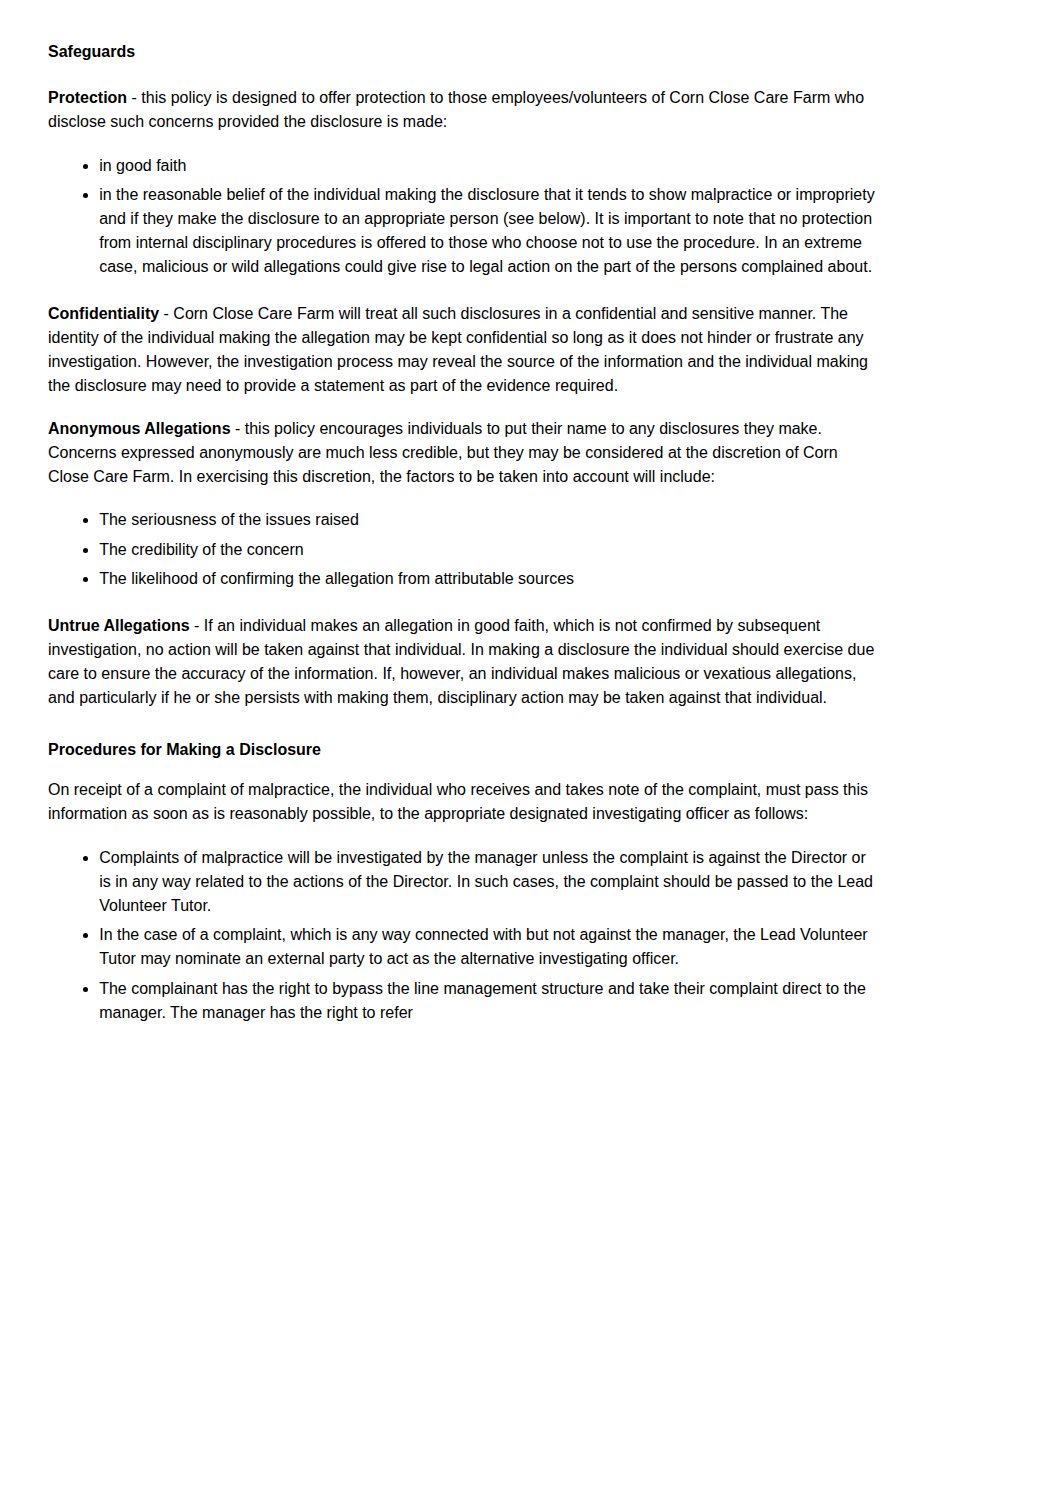Safeguards
Protection - this policy is designed to offer protection to those employees/volunteers of Corn Close Care Farm who disclose such concerns provided the disclosure is made:
in good faith
in the reasonable belief of the individual making the disclosure that it tends to show malpractice or impropriety and if they make the disclosure to an appropriate person (see below). It is important to note that no protection from internal disciplinary procedures is offered to those who choose not to use the procedure. In an extreme case, malicious or wild allegations could give rise to legal action on the part of the persons complained about.
Confidentiality - Corn Close Care Farm will treat all such disclosures in a confidential and sensitive manner. The identity of the individual making the allegation may be kept confidential so long as it does not hinder or frustrate any investigation. However, the investigation process may reveal the source of the information and the individual making the disclosure may need to provide a statement as part of the evidence required.
Anonymous Allegations - this policy encourages individuals to put their name to any disclosures they make. Concerns expressed anonymously are much less credible, but they may be considered at the discretion of Corn Close Care Farm. In exercising this discretion, the factors to be taken into account will include:
The seriousness of the issues raised
The credibility of the concern
The likelihood of confirming the allegation from attributable sources
Untrue Allegations - If an individual makes an allegation in good faith, which is not confirmed by subsequent investigation, no action will be taken against that individual. In making a disclosure the individual should exercise due care to ensure the accuracy of the information. If, however, an individual makes malicious or vexatious allegations, and particularly if he or she persists with making them, disciplinary action may be taken against that individual.
Procedures for Making a Disclosure
On receipt of a complaint of malpractice, the individual who receives and takes note of the complaint, must pass this information as soon as is reasonably possible, to the appropriate designated investigating officer as follows:
Complaints of malpractice will be investigated by the manager unless the complaint is against the Director or is in any way related to the actions of the Director. In such cases, the complaint should be passed to the Lead Volunteer Tutor.
In the case of a complaint, which is any way connected with but not against the manager, the Lead Volunteer Tutor may nominate an external party to act as the alternative investigating officer.
The complainant has the right to bypass the line management structure and take their complaint direct to the manager. The manager has the right to refer